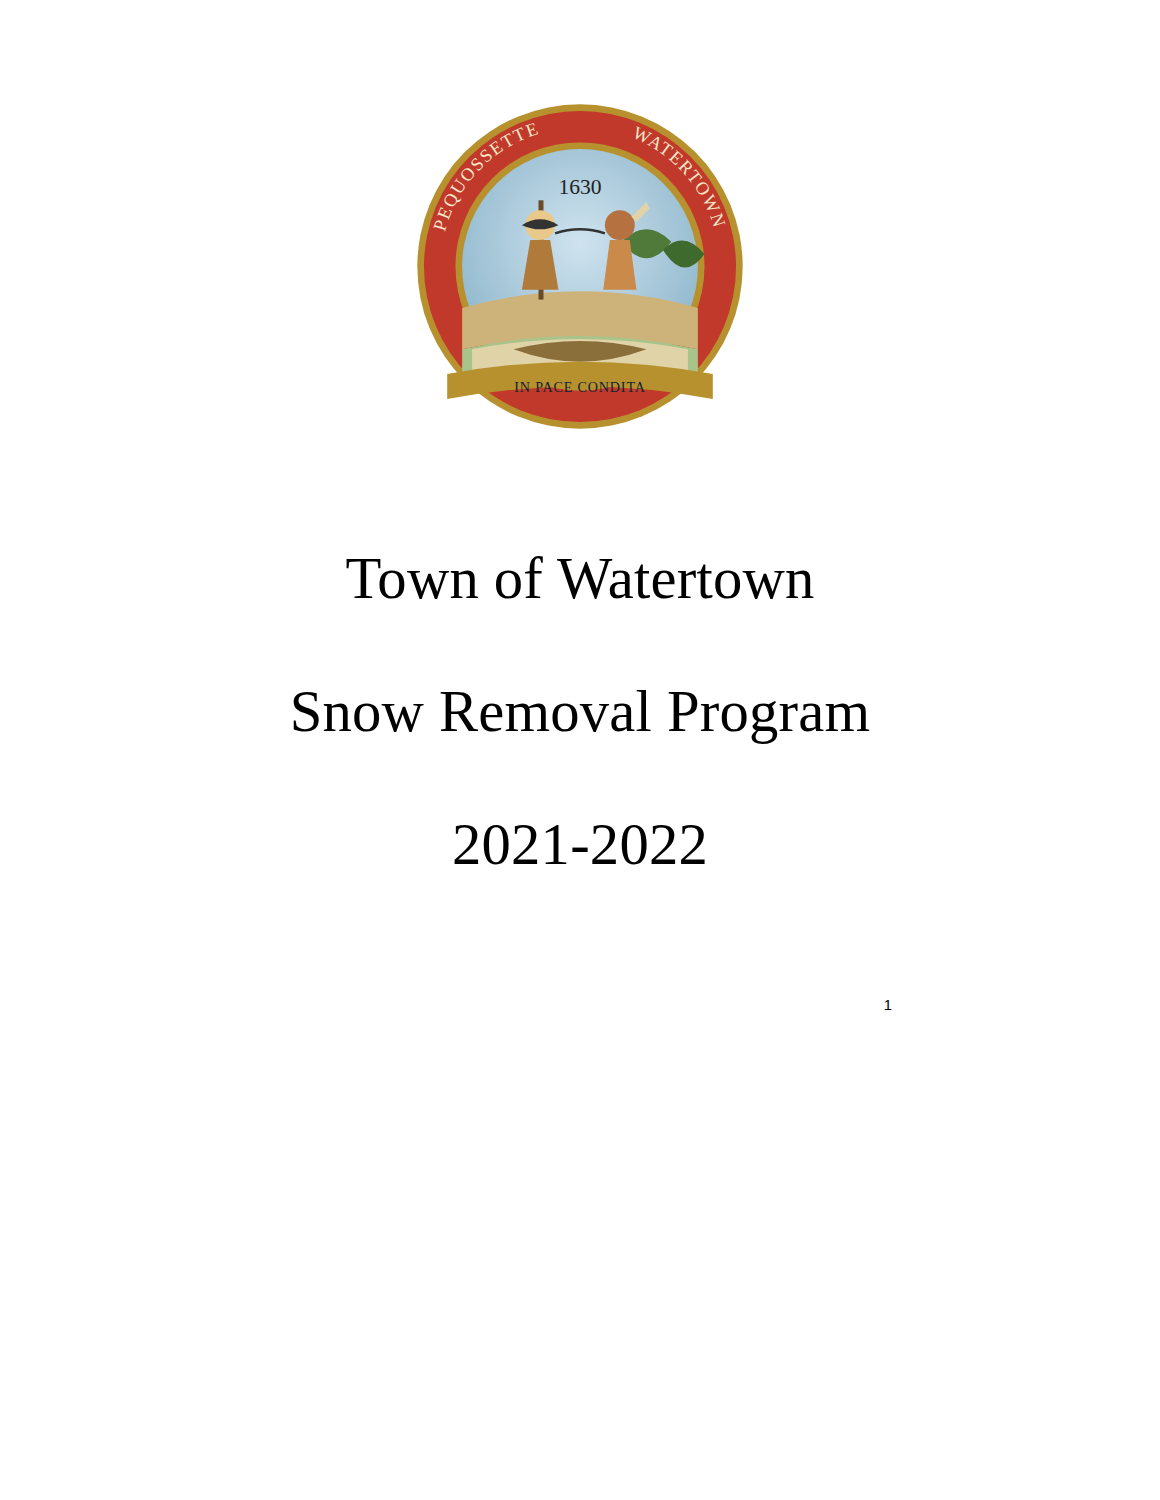Town of Watertown
Snow Removal Program
2021-2022
1